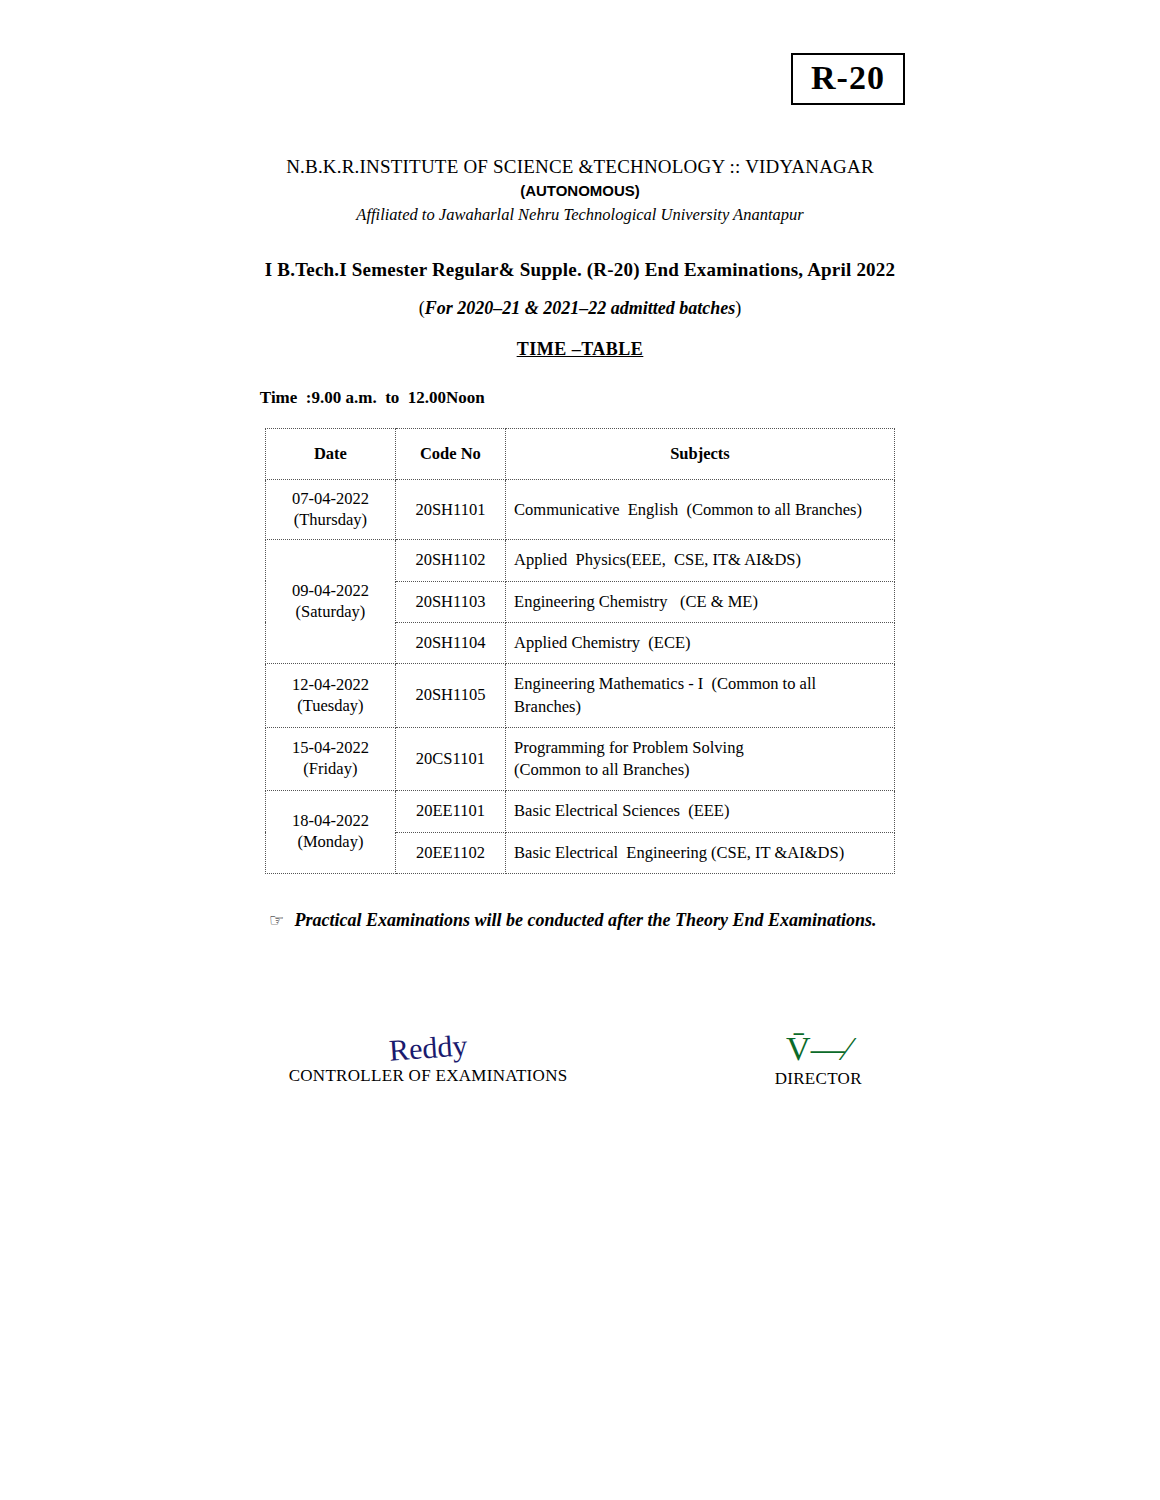R-20
N.B.K.R.INSTITUTE OF SCIENCE &TECHNOLOGY :: VIDYANAGAR
(AUTONOMOUS)
Affiliated to Jawaharlal Nehru Technological University Anantapur
I B.Tech.I Semester Regular& Supple. (R-20) End Examinations, April 2022
(For 2020–21 & 2021–22 admitted batches)
TIME –TABLE
Time :9.00 a.m. to 12.00Noon
| Date | Code No | Subjects |
| --- | --- | --- |
| 07-04-2022 (Thursday) | 20SH1101 | Communicative English (Common to all Branches) |
| 09-04-2022 (Saturday) | 20SH1102 | Applied Physics(EEE, CSE, IT& AI&DS) |
| 20SH1103 | Engineering Chemistry (CE & ME) |
| 20SH1104 | Applied Chemistry (ECE) |
| 12-04-2022 (Tuesday) | 20SH1105 | Engineering Mathematics - I (Common to all Branches) |
| 15-04-2022 (Friday) | 20CS1101 | Programming for Problem Solving (Common to all Branches) |
| 18-04-2022 (Monday) | 20EE1101 | Basic Electrical Sciences (EEE) |
| 20EE1102 | Basic Electrical Engineering (CSE, IT &AI&DS) |
☞Practical Examinations will be conducted after the Theory End Examinations.
Reddy
CONTROLLER OF EXAMINATIONS
V̄—⁄
DIRECTOR